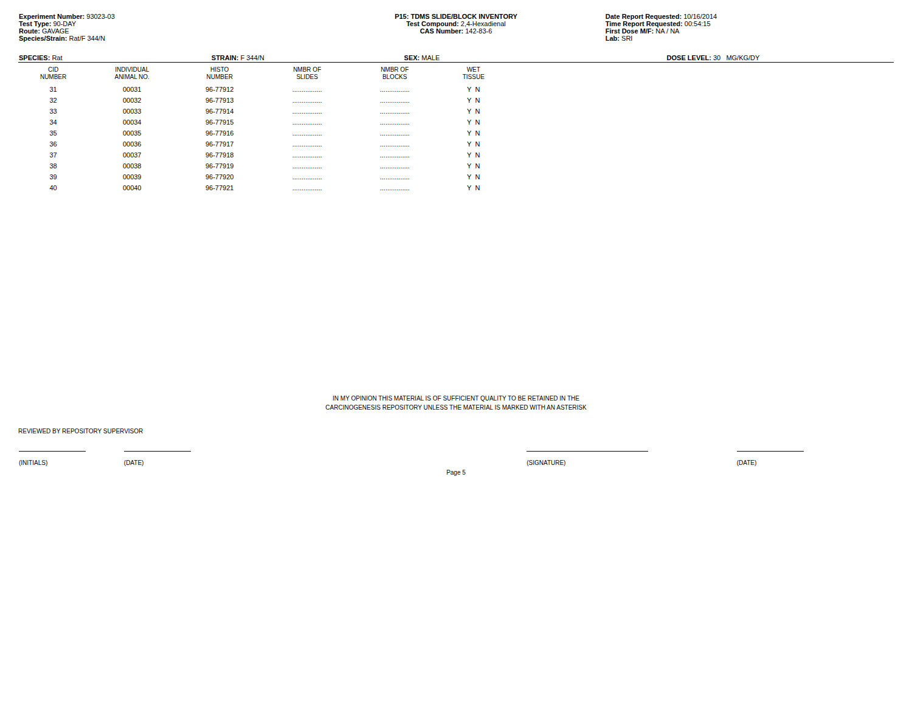| Experiment Number: 93023-03 Test Type: 90-DAY Route: GAVAGE Species/Strain: Rat/F 344/N | P15: TDMS SLIDE/BLOCK INVENTORY Test Compound: 2,4-Hexadienal CAS Number: 142-83-6 | Date Report Requested: 10/16/2014 Time Report Requested: 00:54:15 First Dose M/F: NA / NA Lab: SRI |
| SPECIES: Rat | STRAIN: F 344/N | SEX: MALE | DOSE LEVEL: 30 MG/KG/DY |
| CID NUMBER | INDIVIDUAL ANIMAL NO. | HISTO NUMBER | NMBR OF SLIDES | NMBR OF BLOCKS | WET TISSUE | |
| --- | --- | --- | --- | --- | --- | --- |
| 31 | 00031 | 96-77912 | ................ | ................ | Y N | |
| 32 | 00032 | 96-77913 | ................ | ................ | Y N | |
| 33 | 00033 | 96-77914 | ................ | ................ | Y N | |
| 34 | 00034 | 96-77915 | ................ | ................ | Y N | |
| 35 | 00035 | 96-77916 | ................ | ................ | Y N | |
| 36 | 00036 | 96-77917 | ................ | ................ | Y N | |
| 37 | 00037 | 96-77918 | ................ | ................ | Y N | |
| 38 | 00038 | 96-77919 | ................ | ................ | Y N | |
| 39 | 00039 | 96-77920 | ................ | ................ | Y N | |
| 40 | 00040 | 96-77921 | ................ | ................ | Y N | |
IN MY OPINION THIS MATERIAL IS OF SUFFICIENT QUALITY TO BE RETAINED IN THE
CARCINOGENESIS REPOSITORY UNLESS THE MATERIAL IS MARKED WITH AN ASTERISK
REVIEWED BY REPOSITORY SUPERVISOR
| (INITIALS) | (DATE) | | (SIGNATURE) | (DATE) |
Page 5